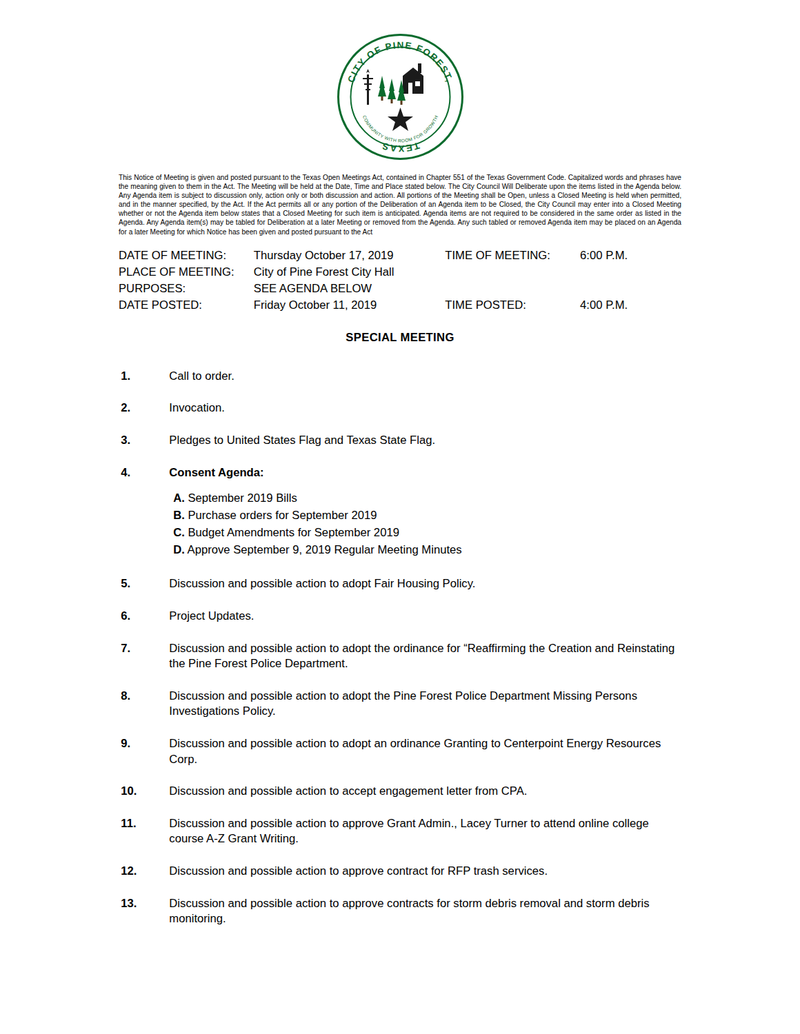CITY OF PINE FOREST, TEXAS COMMUNITY WITH ROOM FOR GROWTH
This Notice of Meeting is given and posted pursuant to the Texas Open Meetings Act, contained in Chapter 551 of the Texas Government Code. Capitalized words and phrases have the meaning given to them in the Act. The Meeting will be held at the Date, Time and Place stated below. The City Council Will Deliberate upon the items listed in the Agenda below. Any Agenda item is subject to discussion only, action only or both discussion and action. All portions of the Meeting shall be Open, unless a Closed Meeting is held when permitted, and in the manner specified, by the Act. If the Act permits all or any portion of the Deliberation of an Agenda item to be Closed, the City Council may enter into a Closed Meeting whether or not the Agenda item below states that a Closed Meeting for such item is anticipated. Agenda items are not required to be considered in the same order as listed in the Agenda. Any Agenda item(s) may be tabled for Deliberation at a later Meeting or removed from the Agenda. Any such tabled or removed Agenda item may be placed on an Agenda for a later Meeting for which Notice has been given and posted pursuant to the Act
| DATE OF MEETING: | Thursday October 17, 2019 | TIME OF MEETING: | 6:00 P.M. |
| PLACE OF MEETING: | City of Pine Forest City Hall | | |
| PURPOSES: | SEE AGENDA BELOW | | |
| DATE POSTED: | Friday October 11, 2019 | TIME POSTED: | 4:00 P.M. |
SPECIAL MEETING
1. Call to order.
2. Invocation.
3. Pledges to United States Flag and Texas State Flag.
4. Consent Agenda:
A. September 2019 Bills
B. Purchase orders for September 2019
C. Budget Amendments for September 2019
D. Approve September 9, 2019 Regular Meeting Minutes
5. Discussion and possible action to adopt Fair Housing Policy.
6. Project Updates.
7. Discussion and possible action to adopt the ordinance for “Reaffirming the Creation and Reinstating the Pine Forest Police Department.
8. Discussion and possible action to adopt the Pine Forest Police Department Missing Persons Investigations Policy.
9. Discussion and possible action to adopt an ordinance Granting to Centerpoint Energy Resources Corp.
10. Discussion and possible action to accept engagement letter from CPA.
11. Discussion and possible action to approve Grant Admin., Lacey Turner to attend online college course A-Z Grant Writing.
12. Discussion and possible action to approve contract for RFP trash services.
13. Discussion and possible action to approve contracts for storm debris removal and storm debris monitoring.